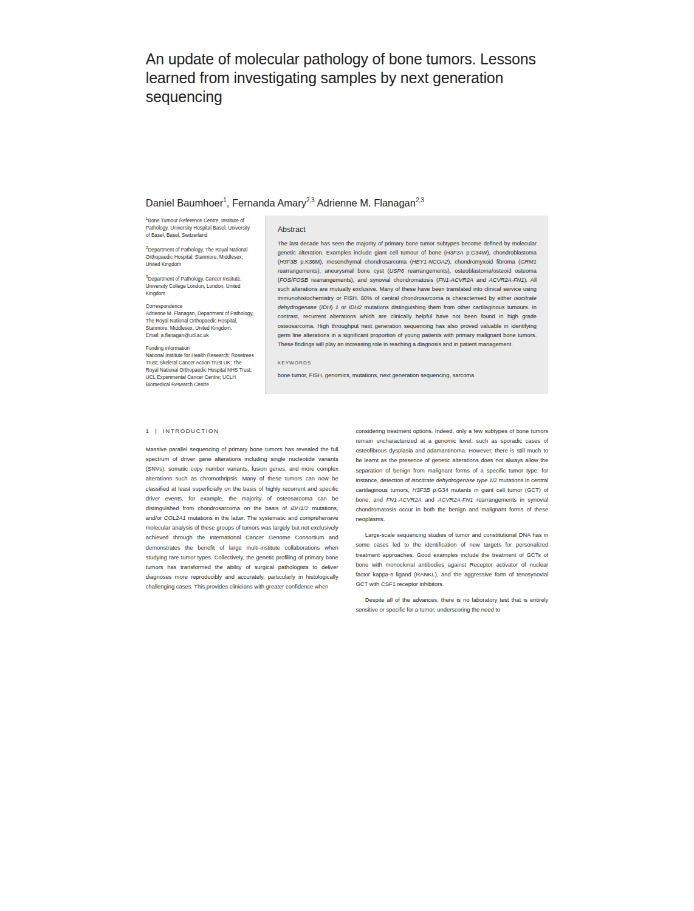An update of molecular pathology of bone tumors. Lessons learned from investigating samples by next generation sequencing
Daniel Baumhoer1, Fernanda Amary2,3 Adrienne M. Flanagan2,3
1Bone Tumour Reference Centre, Institute of Pathology, University Hospital Basel, University of Basel, Basel, Switzerland
2Department of Pathology, The Royal National Orthopaedic Hospital, Stanmore, Middlesex, United Kingdom
3Department of Pathology, Cancer Institute, University College London, London, United Kingdom
Correspondence
Adrienne M. Flanagan, Department of Pathology, The Royal National Orthopaedic Hospital, Stanmore, Middlesex, United Kingdom.
Email: a.flanagan@ucl.ac.uk
Funding information
National Institute for Health Research; Rosetrees Trust; Skeletal Cancer Action Trust UK; The Royal National Orthopaedic Hospital NHS Trust; UCL Experimental Cancer Centre; UCLH Biomedical Research Centre
Abstract
The last decade has seen the majority of primary bone tumor subtypes become defined by molecular genetic alteration. Examples include giant cell tumour of bone (H3F3A p.G34W), chondroblastoma (H3F3B p.K36M), mesenchymal chondrosarcoma (HEY1-NCOA2), chondromyxoid fibroma (GRM1 rearrangements), aneurysmal bone cyst (USP6 rearrangements), osteoblastoma/osteoid osteoma (FOS/FOSB rearrangements), and synovial chondromatosis (FN1-ACVR2A and ACVR2A-FN1). All such alterations are mutually exclusive. Many of these have been translated into clinical service using immunohistochemistry or FISH. 60% of central chondrosarcoma is characterised by either isocitrate dehydrogenase (IDH) 1 or IDH2 mutations distinguishing them from other cartilaginous tumours. In contrast, recurrent alterations which are clinically helpful have not been found in high grade osteosarcoma. High throughput next generation sequencing has also proved valuable in identifying germ line alterations in a significant proportion of young patients with primary malignant bone tumors. These findings will play an increasing role in reaching a diagnosis and in patient management.
KEYWORDS
bone tumor, FISH, genomics, mutations, next generation sequencing, sarcoma
1 | INTRODUCTION
Massive parallel sequencing of primary bone tumors has revealed the full spectrum of driver gene alterations including single nucleotide variants (SNVs), somatic copy number variants, fusion genes, and more complex alterations such as chromothripsis. Many of these tumors can now be classified at least superficially on the basis of highly recurrent and specific driver events, for example, the majority of osteosarcoma can be distinguished from chondrosarcoma on the basis of IDH1/2 mutations, and/or COL2A1 mutations in the latter. The systematic and comprehensive molecular analysis of these groups of tumors was largely but not exclusively achieved through the International Cancer Genome Consortium and demonstrates the benefit of large multi-institute collaborations when studying rare tumor types. Collectively, the genetic profiling of primary bone tumors has transformed the ability of surgical pathologists to deliver diagnoses more reproducibly and accurately, particularly in histologically challenging cases. This provides clinicians with greater confidence when
considering treatment options. Indeed, only a few subtypes of bone tumors remain uncharacterized at a genomic level, such as sporadic cases of osteofibrous dysplasia and adamantinoma. However, there is still much to be learnt as the presence of genetic alterations does not always allow the separation of benign from malignant forms of a specific tumor type: for instance, detection of isocitrate dehydrogenase type 1/2 mutations in central cartilaginous tumors, H3F3B p.G34 mutants in giant cell tumor (GCT) of bone, and FN1-ACVR2A and ACVR2A-FN1 rearrangements in synovial chondromatosis occur in both the benign and malignant forms of these neoplasms.
Large-scale sequencing studies of tumor and constitutional DNA has in some cases led to the identification of new targets for personalized treatment approaches. Good examples include the treatment of GCTs of bone with monoclonal antibodies against Receptor activator of nuclear factor kappa-b ligand (RANKL), and the aggressive form of tenosynovial GCT with CSF1 receptor inhibitors.
Despite all of the advances, there is no laboratory test that is entirely sensitive or specific for a tumor, underscoring the need to